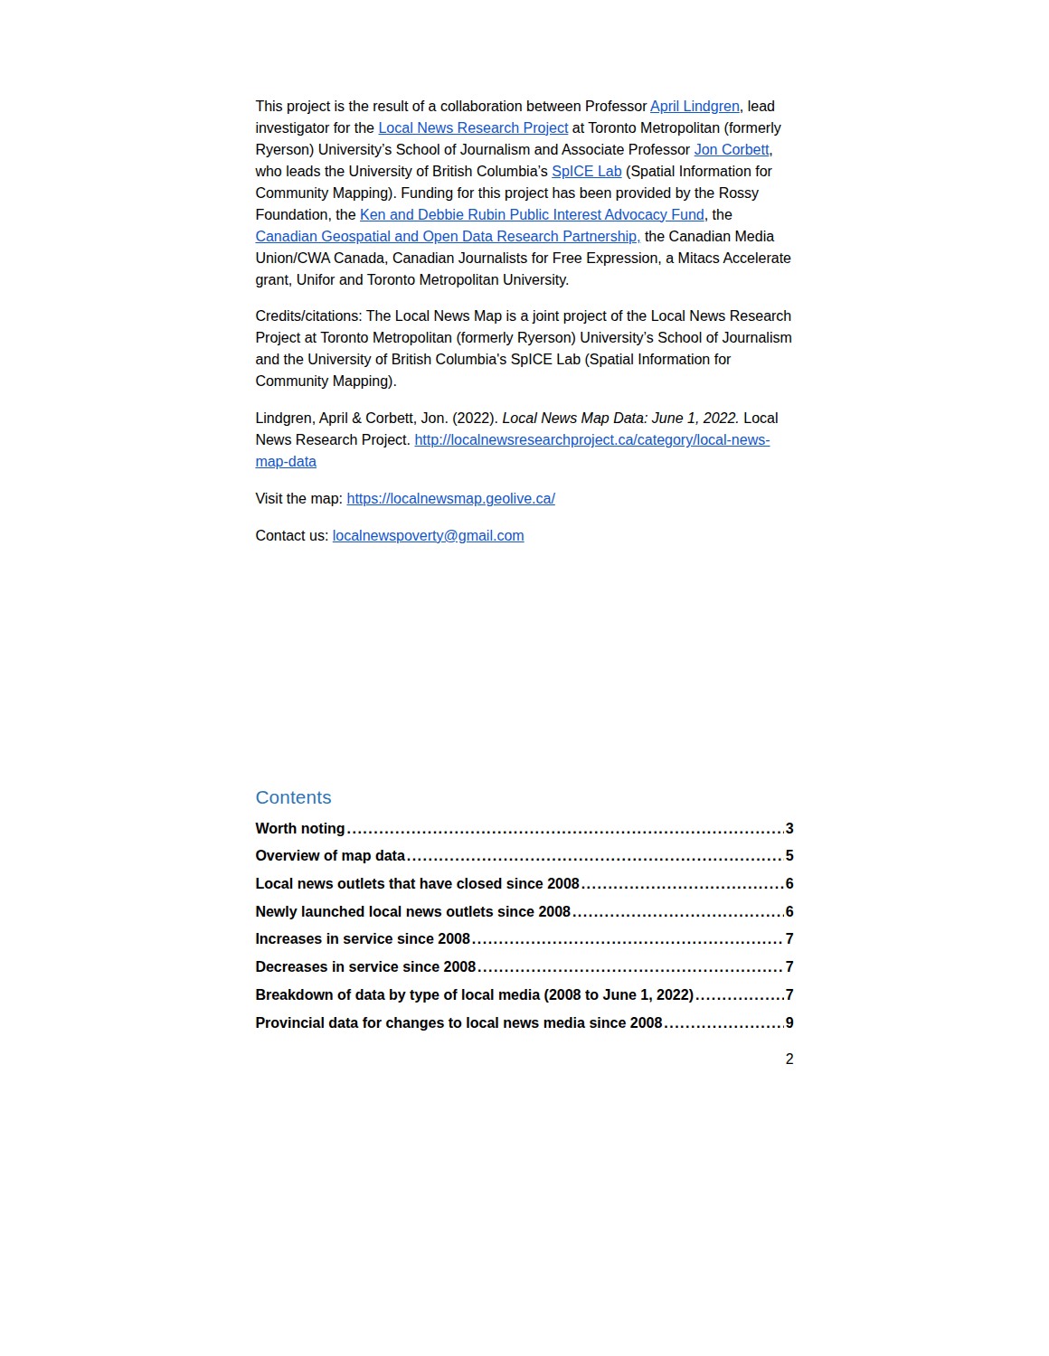This project is the result of a collaboration between Professor April Lindgren, lead investigator for the Local News Research Project at Toronto Metropolitan (formerly Ryerson) University’s School of Journalism and Associate Professor Jon Corbett, who leads the University of British Columbia’s SpICE Lab (Spatial Information for Community Mapping). Funding for this project has been provided by the Rossy Foundation, the Ken and Debbie Rubin Public Interest Advocacy Fund, the Canadian Geospatial and Open Data Research Partnership, the Canadian Media Union/CWA Canada, Canadian Journalists for Free Expression, a Mitacs Accelerate grant, Unifor and Toronto Metropolitan University.
Credits/citations: The Local News Map is a joint project of the Local News Research Project at Toronto Metropolitan (formerly Ryerson) University’s School of Journalism and the University of British Columbia's SpICE Lab (Spatial Information for Community Mapping).
Lindgren, April & Corbett, Jon. (2022). Local News Map Data: June 1, 2022. Local News Research Project. http://localnewsresearchproject.ca/category/local-news-map-data
Visit the map: https://localnewsmap.geolive.ca/
Contact us: localnewspoverty@gmail.com
Contents
Worth noting.................................................................................................................. 3
Overview of map data............................................................................................. 5
Local news outlets that have closed since 2008................................................................ 6
Newly launched local news outlets since 2008..................................................................... 6
Increases in service since 2008............................................................................................. 7
Decreases in service since 2008........................................................................................... 7
Breakdown of data by type of local media (2008 to June 1, 2022)....................................... 7
Provincial data for changes to local news media since 2008.............................................. 9
2